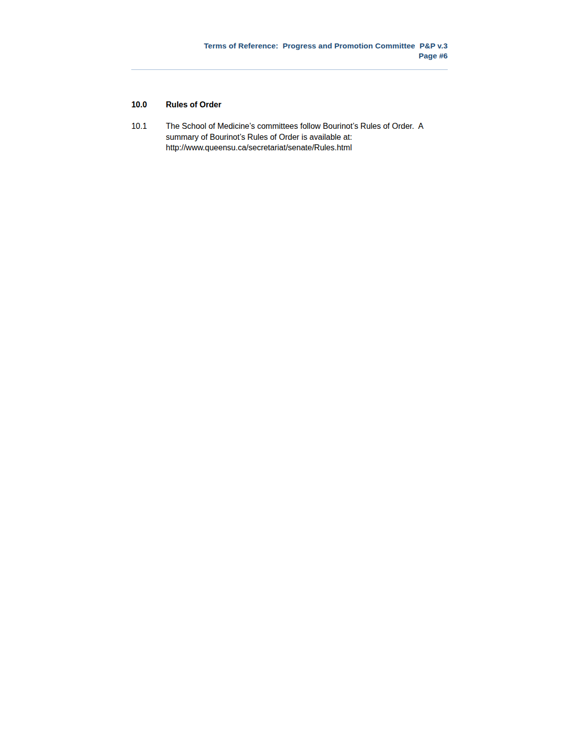Terms of Reference: Progress and Promotion Committee P&P v.3 Page #6
10.0
Rules of Order
10.1
The School of Medicine’s committees follow Bourinot’s Rules of Order. A summary of Bourinot’s Rules of Order is available at: http://www.queensu.ca/secretariat/senate/Rules.html